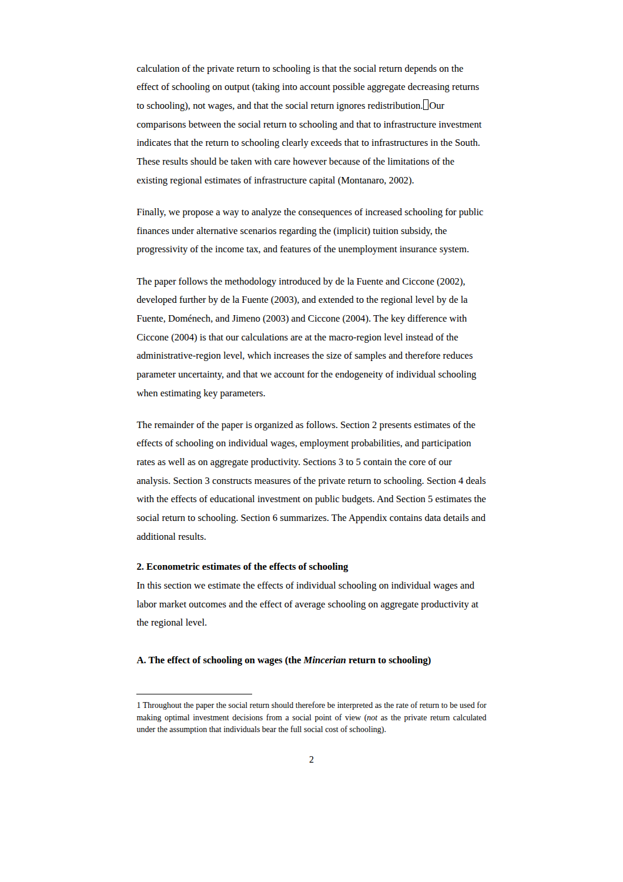calculation of the private return to schooling is that the social return depends on the effect of schooling on output (taking into account possible aggregate decreasing returns to schooling), not wages, and that the social return ignores redistribution. Our comparisons between the social return to schooling and that to infrastructure investment indicates that the return to schooling clearly exceeds that to infrastructures in the South. These results should be taken with care however because of the limitations of the existing regional estimates of infrastructure capital (Montanaro, 2002).
Finally, we propose a way to analyze the consequences of increased schooling for public finances under alternative scenarios regarding the (implicit) tuition subsidy, the progressivity of the income tax, and features of the unemployment insurance system.
The paper follows the methodology introduced by de la Fuente and Ciccone (2002), developed further by de la Fuente (2003), and extended to the regional level by de la Fuente, Doménech, and Jimeno (2003) and Ciccone (2004). The key difference with Ciccone (2004) is that our calculations are at the macro-region level instead of the administrative-region level, which increases the size of samples and therefore reduces parameter uncertainty, and that we account for the endogeneity of individual schooling when estimating key parameters.
The remainder of the paper is organized as follows. Section 2 presents estimates of the effects of schooling on individual wages, employment probabilities, and participation rates as well as on aggregate productivity. Sections 3 to 5 contain the core of our analysis. Section 3 constructs measures of the private return to schooling. Section 4 deals with the effects of educational investment on public budgets. And Section 5 estimates the social return to schooling. Section 6 summarizes. The Appendix contains data details and additional results.
2. Econometric estimates of the effects of schooling
In this section we estimate the effects of individual schooling on individual wages and labor market outcomes and the effect of average schooling on aggregate productivity at the regional level.
A. The effect of schooling on wages (the Mincerian return to schooling)
1 Throughout the paper the social return should therefore be interpreted as the rate of return to be used for making optimal investment decisions from a social point of view (not as the private return calculated under the assumption that individuals bear the full social cost of schooling).
2